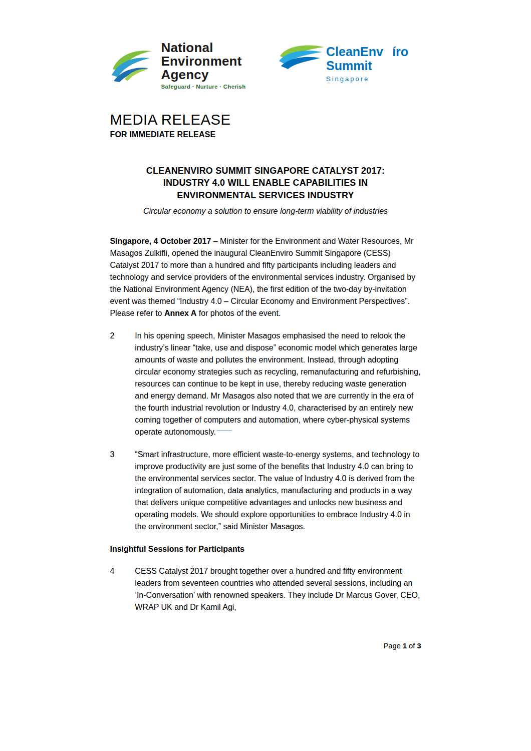National Environment Agency Safeguard · Nurture · Cherish
CleanEnv íro Summit Singapore
MEDIA RELEASE
FOR IMMEDIATE RELEASE
CLEANENVIRO SUMMIT SINGAPORE CATALYST 2017:
INDUSTRY 4.0 WILL ENABLE CAPABILITIES IN
ENVIRONMENTAL SERVICES INDUSTRY
Circular economy a solution to ensure long-term viability of industries
Singapore, 4 October 2017 – Minister for the Environment and Water Resources, Mr Masagos Zulkifli, opened the inaugural CleanEnviro Summit Singapore (CESS) Catalyst 2017 to more than a hundred and fifty participants including leaders and technology and service providers of the environmental services industry. Organised by the National Environment Agency (NEA), the first edition of the two-day by-invitation event was themed “Industry 4.0 – Circular Economy and Environment Perspectives”. Please refer to Annex A for photos of the event.
2
In his opening speech, Minister Masagos emphasised the need to relook the industry’s linear “take, use and dispose” economic model which generates large amounts of waste and pollutes the environment. Instead, through adopting circular economy strategies such as recycling, remanufacturing and refurbishing, resources can continue to be kept in use, thereby reducing waste generation and energy demand. Mr Masagos also noted that we are currently in the era of the fourth industrial revolution or Industry 4.0, characterised by an entirely new coming together of computers and automation, where cyber-physical systems operate autonomously.
3
“Smart infrastructure, more efficient waste-to-energy systems, and technology to improve productivity are just some of the benefits that Industry 4.0 can bring to the environmental services sector. The value of Industry 4.0 is derived from the integration of automation, data analytics, manufacturing and products in a way that delivers unique competitive advantages and unlocks new business and operating models. We should explore opportunities to embrace Industry 4.0 in the environment sector,” said Minister Masagos.
Insightful Sessions for Participants
4
CESS Catalyst 2017 brought together over a hundred and fifty environment leaders from seventeen countries who attended several sessions, including an ‘In-Conversation’ with renowned speakers. They include Dr Marcus Gover, CEO, WRAP UK and Dr Kamil Agi,
Page 1 of 3